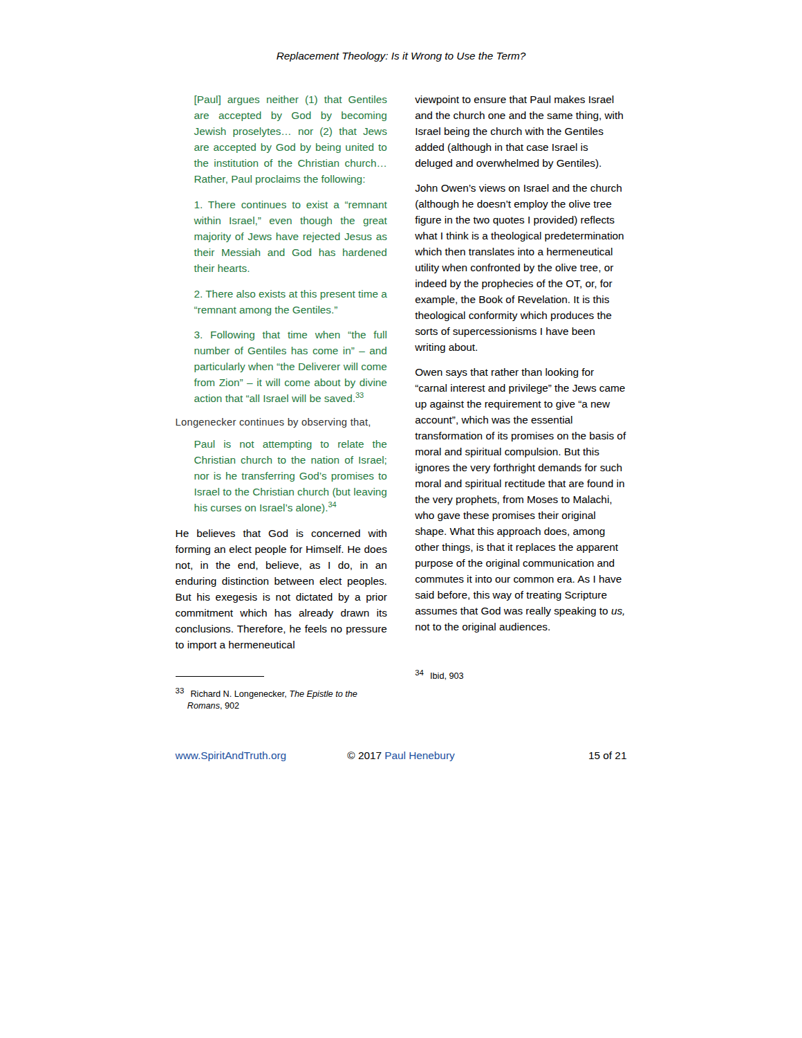Replacement Theology: Is it Wrong to Use the Term?
[Paul] argues neither (1) that Gentiles are accepted by God by becoming Jewish proselytes… nor (2) that Jews are accepted by God by being united to the institution of the Christian church… Rather, Paul proclaims the following:
1. There continues to exist a “remnant within Israel,” even though the great majority of Jews have rejected Jesus as their Messiah and God has hardened their hearts.
2. There also exists at this present time a “remnant among the Gentiles.”
3. Following that time when “the full number of Gentiles has come in” – and particularly when “the Deliverer will come from Zion” – it will come about by divine action that “all Israel will be saved.33
Longenecker continues by observing that,
Paul is not attempting to relate the Christian church to the nation of Israel; nor is he transferring God’s promises to Israel to the Christian church (but leaving his curses on Israel’s alone).34
He believes that God is concerned with forming an elect people for Himself. He does not, in the end, believe, as I do, in an enduring distinction between elect peoples. But his exegesis is not dictated by a prior commitment which has already drawn its conclusions. Therefore, he feels no pressure to import a hermeneutical
33 Richard N. Longenecker, The Epistle to the Romans, 902
viewpoint to ensure that Paul makes Israel and the church one and the same thing, with Israel being the church with the Gentiles added (although in that case Israel is deluged and overwhelmed by Gentiles).
John Owen’s views on Israel and the church (although he doesn’t employ the olive tree figure in the two quotes I provided) reflects what I think is a theological predetermination which then translates into a hermeneutical utility when confronted by the olive tree, or indeed by the prophecies of the OT, or, for example, the Book of Revelation. It is this theological conformity which produces the sorts of supercessionisms I have been writing about.
Owen says that rather than looking for “carnal interest and privilege” the Jews came up against the requirement to give “a new account”, which was the essential transformation of its promises on the basis of moral and spiritual compulsion. But this ignores the very forthright demands for such moral and spiritual rectitude that are found in the very prophets, from Moses to Malachi, who gave these promises their original shape. What this approach does, among other things, is that it replaces the apparent purpose of the original communication and commutes it into our common era. As I have said before, this way of treating Scripture assumes that God was really speaking to us, not to the original audiences.
34 Ibid, 903
www.SpiritAndTruth.org
© 2017 Paul Henebury
15 of 21